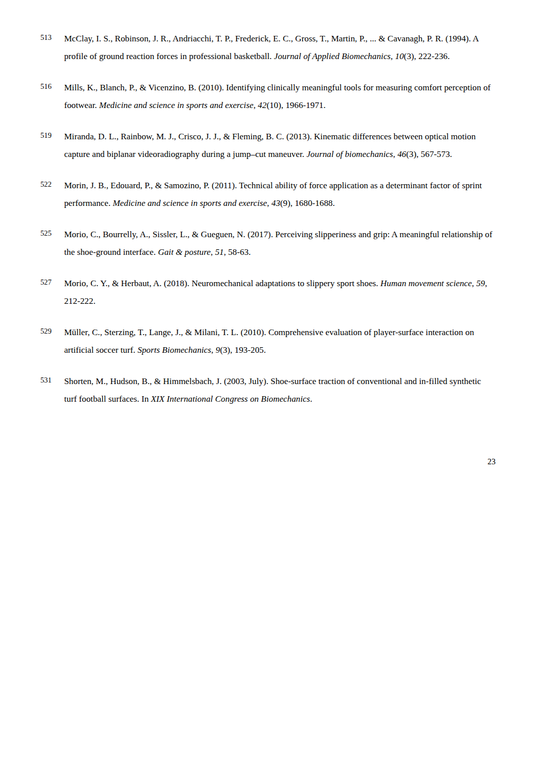513
McClay, I. S., Robinson, J. R., Andriacchi, T. P., Frederick, E. C., Gross, T., Martin, P., ... & Cavanagh, P. R. (1994). A profile of ground reaction forces in professional basketball. Journal of Applied Biomechanics, 10(3), 222-236.
516
Mills, K., Blanch, P., & Vicenzino, B. (2010). Identifying clinically meaningful tools for measuring comfort perception of footwear. Medicine and science in sports and exercise, 42(10), 1966-1971.
519
Miranda, D. L., Rainbow, M. J., Crisco, J. J., & Fleming, B. C. (2013). Kinematic differences between optical motion capture and biplanar videoradiography during a jump–cut maneuver. Journal of biomechanics, 46(3), 567-573.
522
Morin, J. B., Edouard, P., & Samozino, P. (2011). Technical ability of force application as a determinant factor of sprint performance. Medicine and science in sports and exercise, 43(9), 1680-1688.
525
Morio, C., Bourrelly, A., Sissler, L., & Gueguen, N. (2017). Perceiving slipperiness and grip: A meaningful relationship of the shoe-ground interface. Gait & posture, 51, 58-63.
527
Morio, C. Y., & Herbaut, A. (2018). Neuromechanical adaptations to slippery sport shoes. Human movement science, 59, 212-222.
529
Müller, C., Sterzing, T., Lange, J., & Milani, T. L. (2010). Comprehensive evaluation of player-surface interaction on artificial soccer turf. Sports Biomechanics, 9(3), 193-205.
531
Shorten, M., Hudson, B., & Himmelsbach, J. (2003, July). Shoe-surface traction of conventional and in-filled synthetic turf football surfaces. In XIX International Congress on Biomechanics.
23